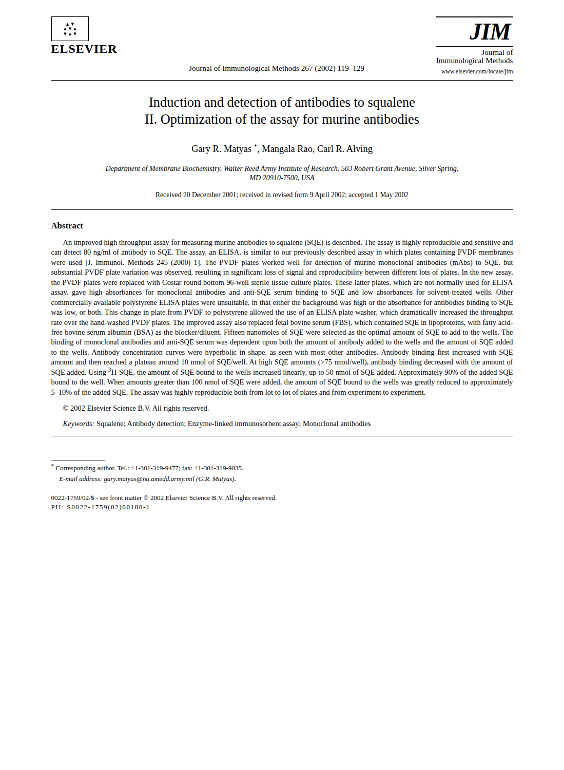▲▼
▲▼▲
▼▲▼ ELSEVIER
Journal of Immunological Methods 267 (2002) 119–129
JIM Journal of
Immunological Methods www.elsevier.com/locate/jim
Induction and detection of antibodies to squalene
II. Optimization of the assay for murine antibodies
Gary R. Matyas *, Mangala Rao, Carl R. Alving
Department of Membrane Biochemistry, Walter Reed Army Institute of Research, 503 Robert Grant Avenue, Silver Spring,
MD 20910-7500, USA
Received 20 December 2001; received in revised form 9 April 2002; accepted 1 May 2002
Abstract
An improved high throughput assay for measuring murine antibodies to squalene (SQE) is described. The assay is highly reproducible and sensitive and can detect 80 ng/ml of antibody to SQE. The assay, an ELISA, is similar to our previously described assay in which plates containing PVDF membranes were used [J. Immunol. Methods 245 (2000) 1]. The PVDF plates worked well for detection of murine monoclonal antibodies (mAbs) to SQE, but substantial PVDF plate variation was observed, resulting in significant loss of signal and reproducibility between different lots of plates. In the new assay, the PVDF plates were replaced with Costar round bottom 96-well sterile tissue culture plates. These latter plates, which are not normally used for ELISA assay, gave high absorbances for monoclonal antibodies and anti-SQE serum binding to SQE and low absorbances for solvent-treated wells. Other commercially available polystyrene ELISA plates were unsuitable, in that either the background was high or the absorbance for antibodies binding to SQE was low, or both. This change in plate from PVDF to polystyrene allowed the use of an ELISA plate washer, which dramatically increased the throughput rate over the hand-washed PVDF plates. The improved assay also replaced fetal bovine serum (FBS), which contained SQE in lipoproteins, with fatty acid-free bovine serum albumin (BSA) as the blocker/diluent. Fifteen nanomoles of SQE were selected as the optimal amount of SQE to add to the wells. The binding of monoclonal antibodies and anti-SQE serum was dependent upon both the amount of antibody added to the wells and the amount of SQE added to the wells. Antibody concentration curves were hyperbolic in shape, as seen with most other antibodies. Antibody binding first increased with SQE amount and then reached a plateau around 10 nmol of SQE/well. At high SQE amounts (>75 nmol/well), antibody binding decreased with the amount of SQE added. Using 3H-SQE, the amount of SQE bound to the wells increased linearly, up to 50 nmol of SQE added. Approximately 90% of the added SQE bound to the well. When amounts greater than 100 nmol of SQE were added, the amount of SQE bound to the wells was greatly reduced to approximately 5–10% of the added SQE. The assay was highly reproducible both from lot to lot of plates and from experiment to experiment.
© 2002 Elsevier Science B.V. All rights reserved.
Keywords: Squalene; Antibody detection; Enzyme-linked immunosorbent assay; Monoclonal antibodies
* Corresponding author. Tel.: +1-301-319-9477; fax: +1-301-319-9035.
E-mail address: gary.matyas@na.amedd.army.mil (G.R. Matyas).
0022-1759/02/$ - see front matter © 2002 Elsevier Science B.V. All rights reserved.
PII: S0022-1759(02)00180-1